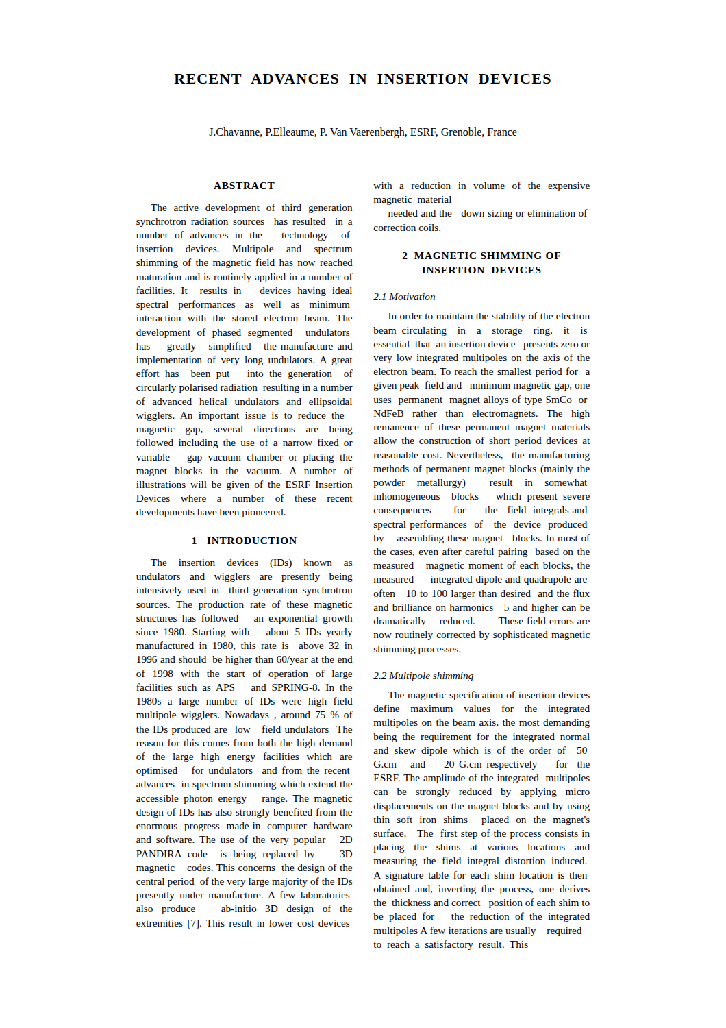RECENT ADVANCES IN INSERTION DEVICES
J.Chavanne, P.Elleaume, P. Van Vaerenbergh, ESRF, Grenoble, France
ABSTRACT
The active development of third generation synchrotron radiation sources has resulted in a number of advances in the technology of insertion devices. Multipole and spectrum shimming of the magnetic field has now reached maturation and is routinely applied in a number of facilities. It results in devices having ideal spectral performances as well as minimum interaction with the stored electron beam. The development of phased segmented undulators has greatly simplified the manufacture and implementation of very long undulators. A great effort has been put into the generation of circularly polarised radiation resulting in a number of advanced helical undulators and ellipsoidal wigglers. An important issue is to reduce the magnetic gap, several directions are being followed including the use of a narrow fixed or variable gap vacuum chamber or placing the magnet blocks in the vacuum. A number of illustrations will be given of the ESRF Insertion Devices where a number of these recent developments have been pioneered.
1 INTRODUCTION
The insertion devices (IDs) known as undulators and wigglers are presently being intensively used in third generation synchrotron sources. The production rate of these magnetic structures has followed an exponential growth since 1980. Starting with about 5 IDs yearly manufactured in 1980, this rate is above 32 in 1996 and should be higher than 60/year at the end of 1998 with the start of operation of large facilities such as APS and SPRING-8. In the 1980s a large number of IDs were high field multipole wigglers. Nowadays , around 75 % of the IDs produced are low field undulators The reason for this comes from both the high demand of the large high energy facilities which are optimised for undulators and from the recent advances in spectrum shimming which extend the accessible photon energy range. The magnetic design of IDs has also strongly benefited from the enormous progress made in computer hardware and software. The use of the very popular 2D PANDIRA code is being replaced by 3D magnetic codes. This concerns the design of the central period of the very large majority of the IDs presently under manufacture. A few laboratories also produce ab-initio 3D design of the extremities [7]. This result in lower cost devices with a reduction in volume of the expensive magnetic material
needed and the down sizing or elimination of correction coils.
2 MAGNETIC SHIMMING OF
INSERTION DEVICES
2.1 Motivation
In order to maintain the stability of the electron beam circulating in a storage ring, it is essential that an insertion device presents zero or very low integrated multipoles on the axis of the electron beam. To reach the smallest period for a given peak field and minimum magnetic gap, one uses permanent magnet alloys of type SmCo or NdFeB rather than electromagnets. The high remanence of these permanent magnet materials allow the construction of short period devices at reasonable cost. Nevertheless, the manufacturing methods of permanent magnet blocks (mainly the powder metallurgy) result in somewhat inhomogeneous blocks which present severe consequences for the field integrals and spectral performances of the device produced by assembling these magnet blocks. In most of the cases, even after careful pairing based on the measured magnetic moment of each blocks, the measured integrated dipole and quadrupole are often 10 to 100 larger than desired and the flux and brilliance on harmonics 5 and higher can be dramatically reduced. These field errors are now routinely corrected by sophisticated magnetic shimming processes.
2.2 Multipole shimming
The magnetic specification of insertion devices define maximum values for the integrated multipoles on the beam axis, the most demanding being the requirement for the integrated normal and skew dipole which is of the order of 50 G.cm and 20 G.cm respectively for the ESRF. The amplitude of the integrated multipoles can be strongly reduced by applying micro displacements on the magnet blocks and by using thin soft iron shims placed on the magnet's surface. The first step of the process consists in placing the shims at various locations and measuring the field integral distortion induced. A signature table for each shim location is then obtained and, inverting the process, one derives the thickness and correct position of each shim to be placed for the reduction of the integrated multipoles A few iterations are usually required to reach a satisfactory result. This